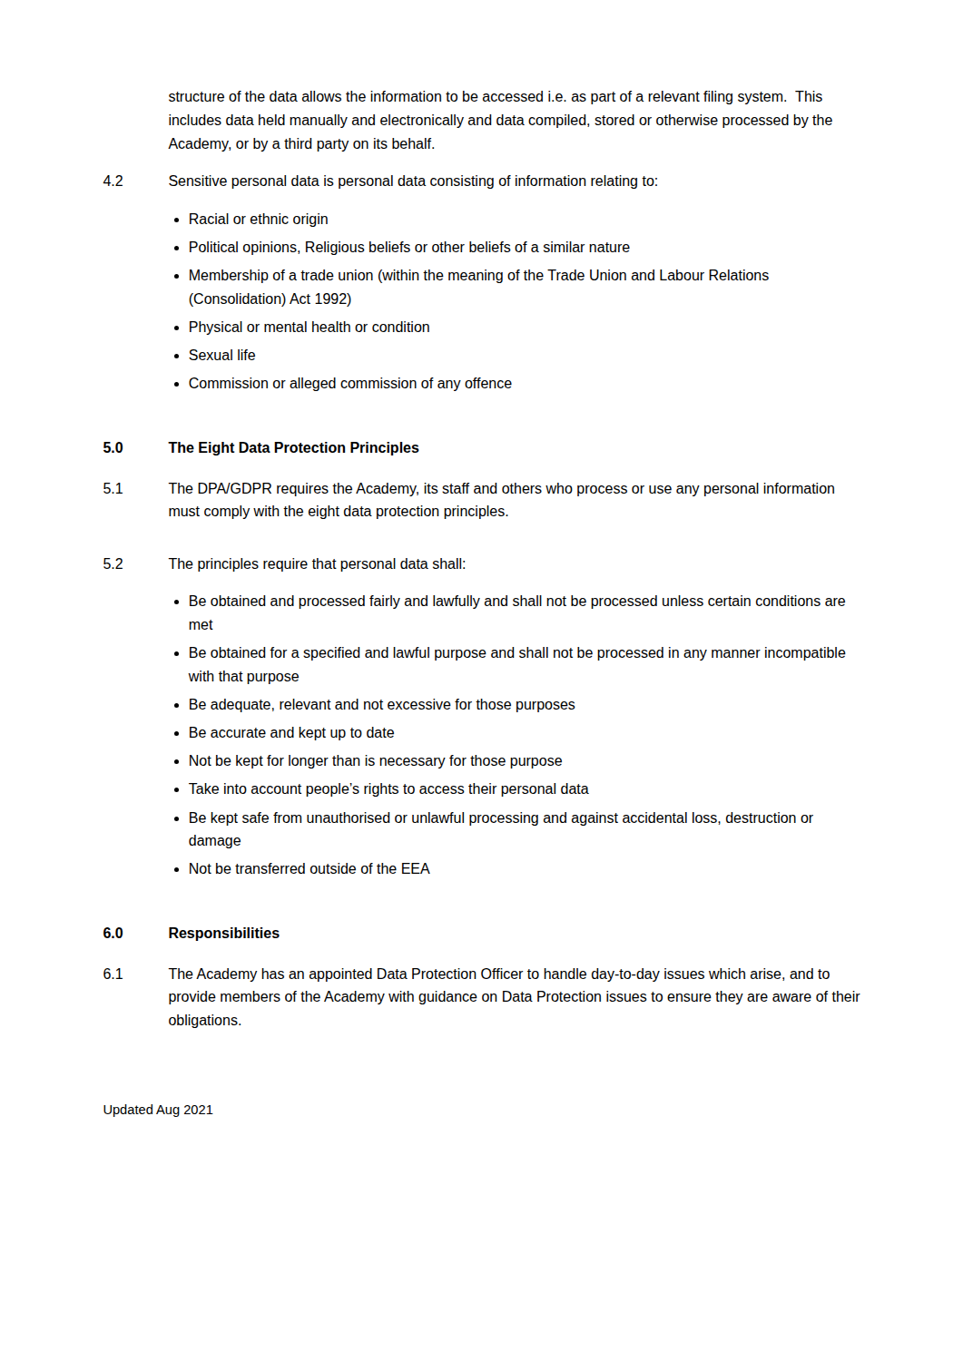structure of the data allows the information to be accessed i.e. as part of a relevant filing system. This includes data held manually and electronically and data compiled, stored or otherwise processed by the Academy, or by a third party on its behalf.
4.2
Sensitive personal data is personal data consisting of information relating to:
Racial or ethnic origin
Political opinions, Religious beliefs or other beliefs of a similar nature
Membership of a trade union (within the meaning of the Trade Union and Labour Relations (Consolidation) Act 1992)
Physical or mental health or condition
Sexual life
Commission or alleged commission of any offence
5.0 The Eight Data Protection Principles
5.1
The DPA/GDPR requires the Academy, its staff and others who process or use any personal information must comply with the eight data protection principles.
5.2
The principles require that personal data shall:
Be obtained and processed fairly and lawfully and shall not be processed unless certain conditions are met
Be obtained for a specified and lawful purpose and shall not be processed in any manner incompatible with that purpose
Be adequate, relevant and not excessive for those purposes
Be accurate and kept up to date
Not be kept for longer than is necessary for those purpose
Take into account people’s rights to access their personal data
Be kept safe from unauthorised or unlawful processing and against accidental loss, destruction or damage
Not be transferred outside of the EEA
6.0 Responsibilities
6.1
The Academy has an appointed Data Protection Officer to handle day-to-day issues which arise, and to provide members of the Academy with guidance on Data Protection issues to ensure they are aware of their obligations.
Updated Aug 2021